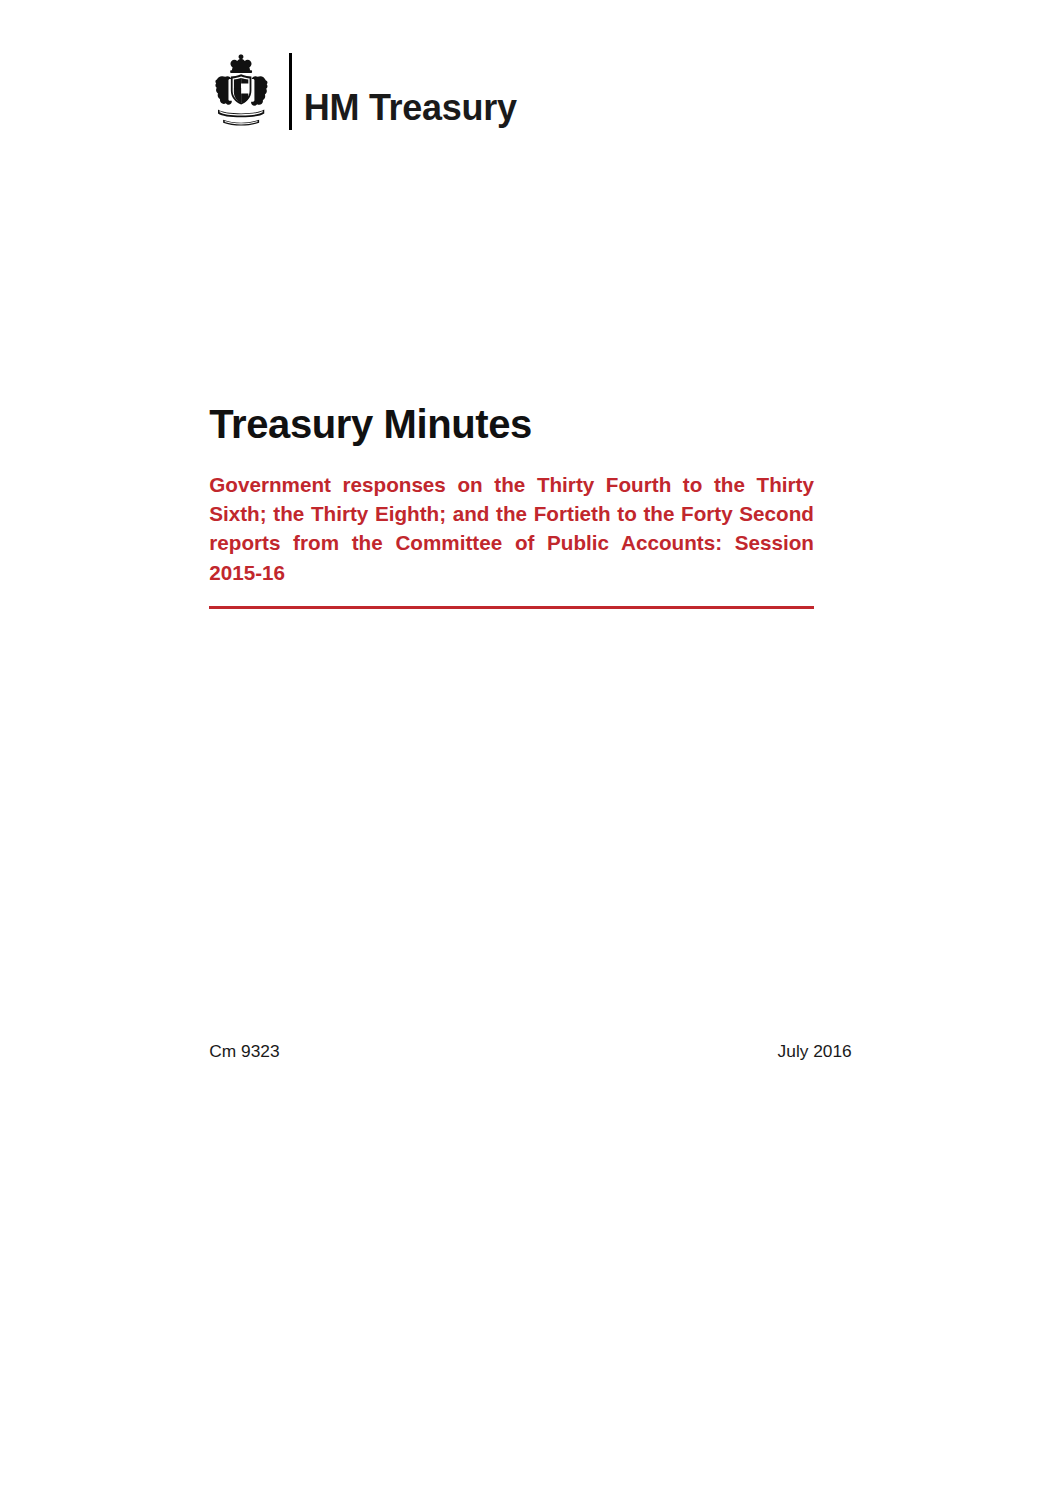HM Treasury
Treasury Minutes
Government responses on the Thirty Fourth to the Thirty Sixth; the Thirty Eighth; and the Fortieth to the Forty Second reports from the Committee of Public Accounts: Session 2015-16
Cm 9323 July 2016